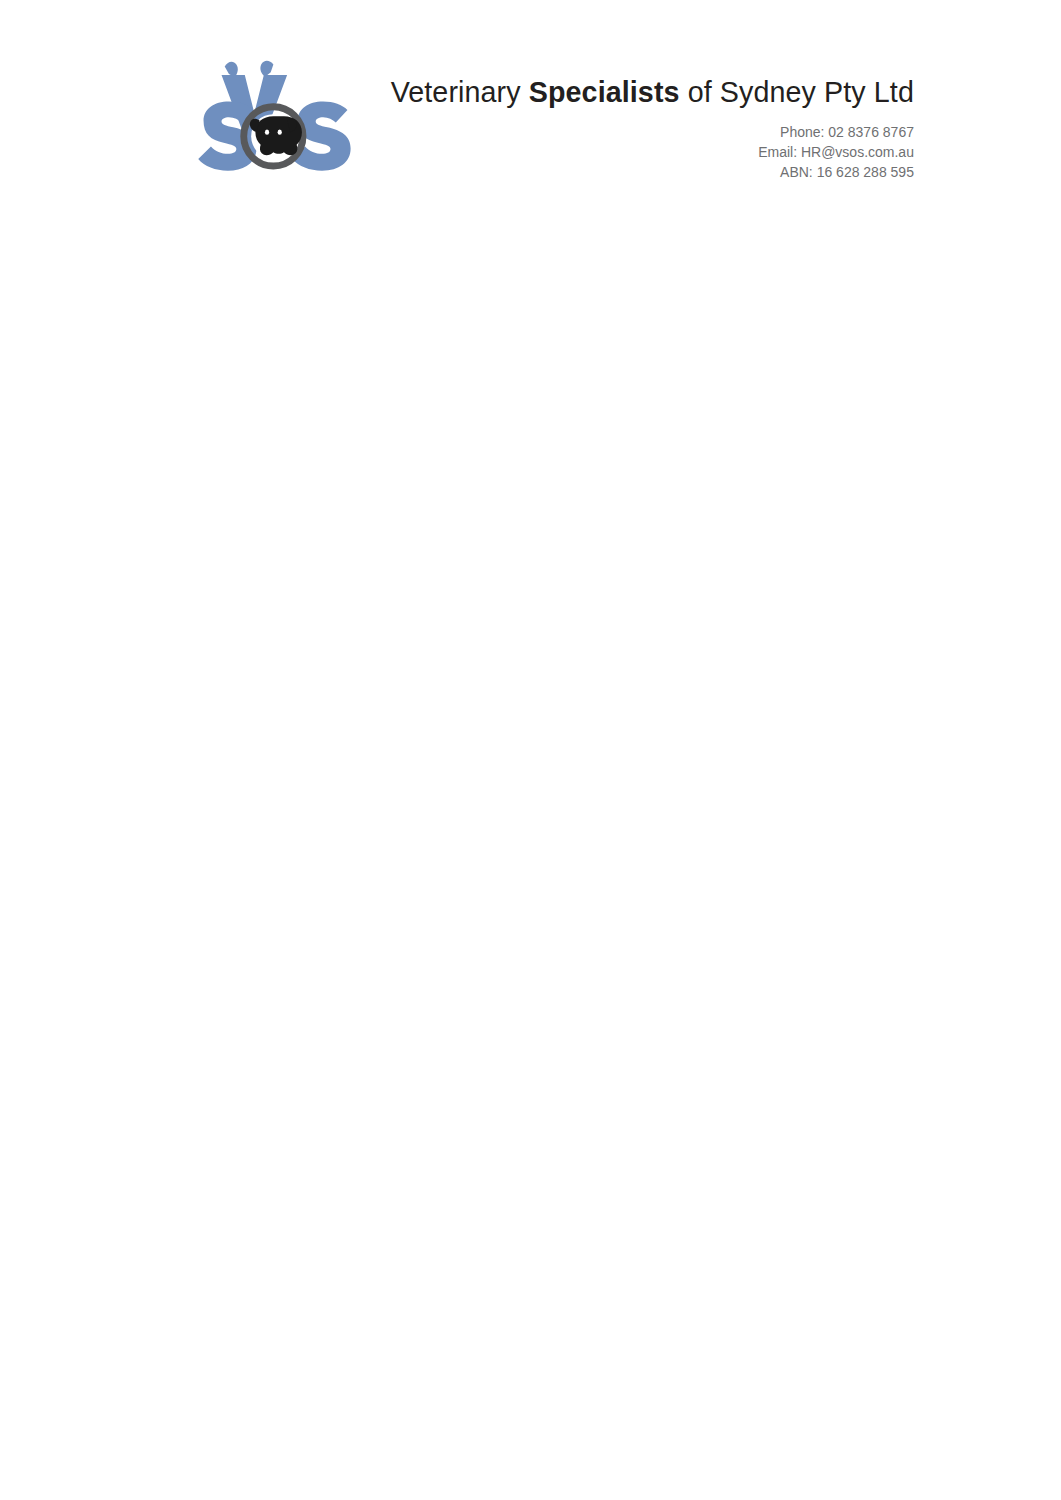VSOS logo
Veterinary Specialists of Sydney Pty Ltd
Phone: 02 8376 8767
Email: HR@vsos.com.au
ABN: 16 628 288 595